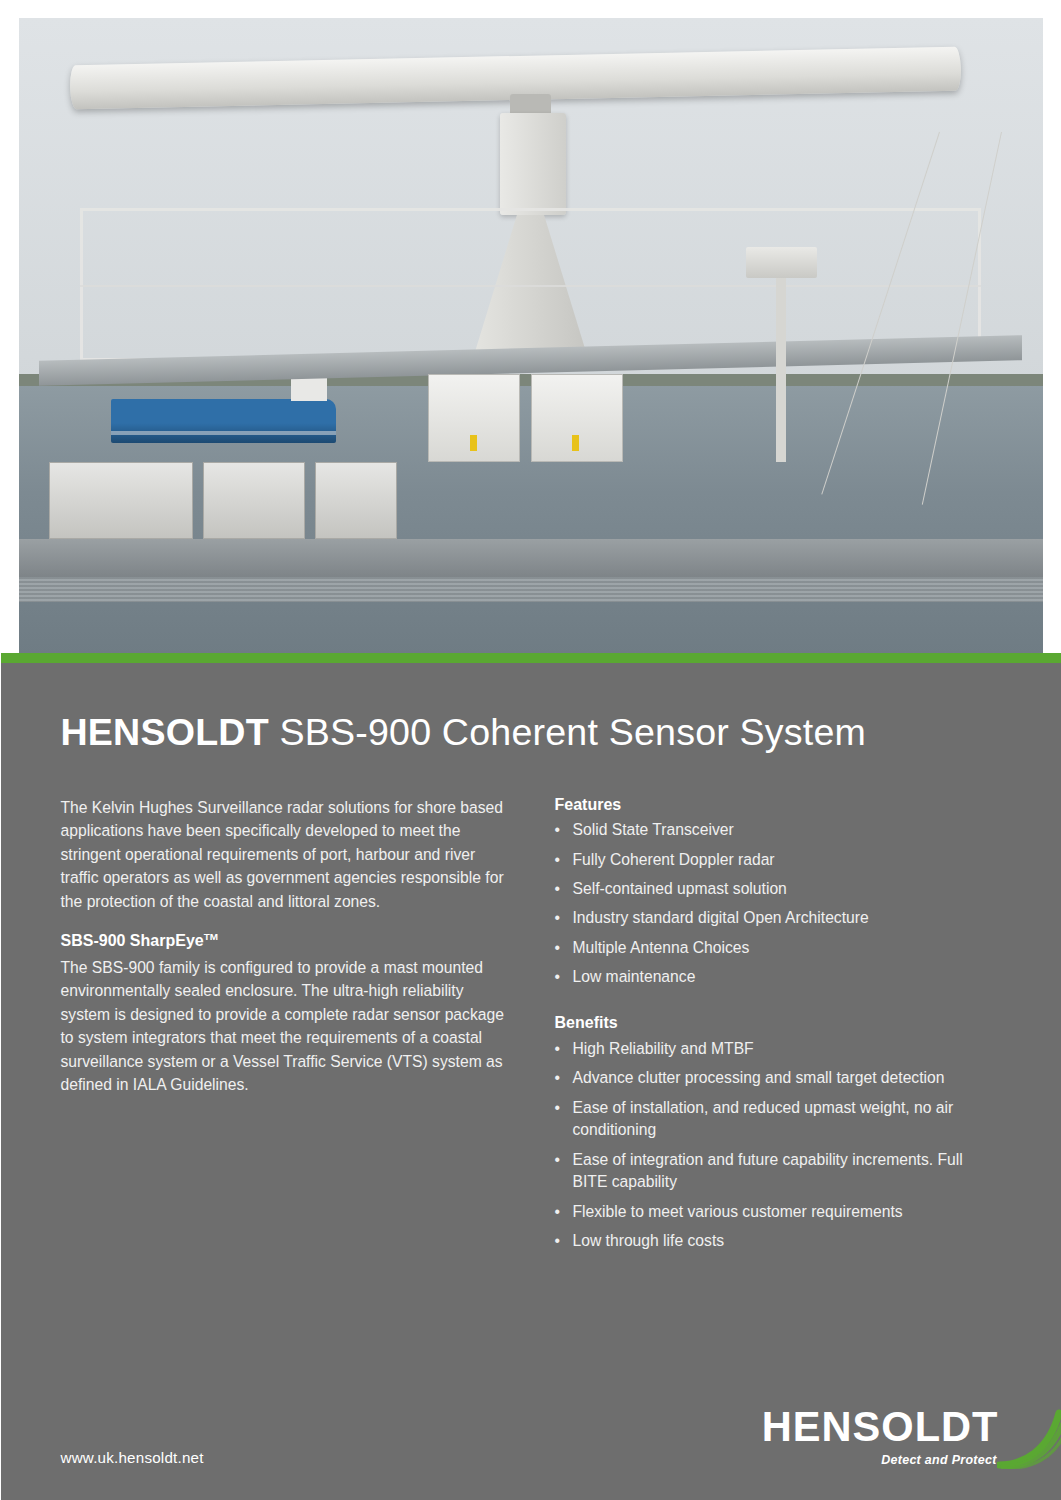HENSOLDT SBS-900 Coherent Sensor System
The Kelvin Hughes Surveillance radar solutions for shore based applications have been specifically developed to meet the stringent operational requirements of port, harbour and river traffic operators as well as government agencies responsible for the protection of the coastal and littoral zones.
SBS-900 SharpEyeTM
The SBS-900 family is configured to provide a mast mounted environmentally sealed enclosure. The ultra-high reliability system is designed to provide a complete radar sensor package to system integrators that meet the requirements of a coastal surveillance system or a Vessel Traffic Service (VTS) system as defined in IALA Guidelines.
Features
Solid State Transceiver
Fully Coherent Doppler radar
Self-contained upmast solution
Industry standard digital Open Architecture
Multiple Antenna Choices
Low maintenance
Benefits
High Reliability and MTBF
Advance clutter processing and small target detection
Ease of installation, and reduced upmast weight, no air conditioning
Ease of integration and future capability increments. Full BITE capability
Flexible to meet various customer requirements
Low through life costs
www.uk.hensoldt.net
HENSOLDT
Detect and Protect.